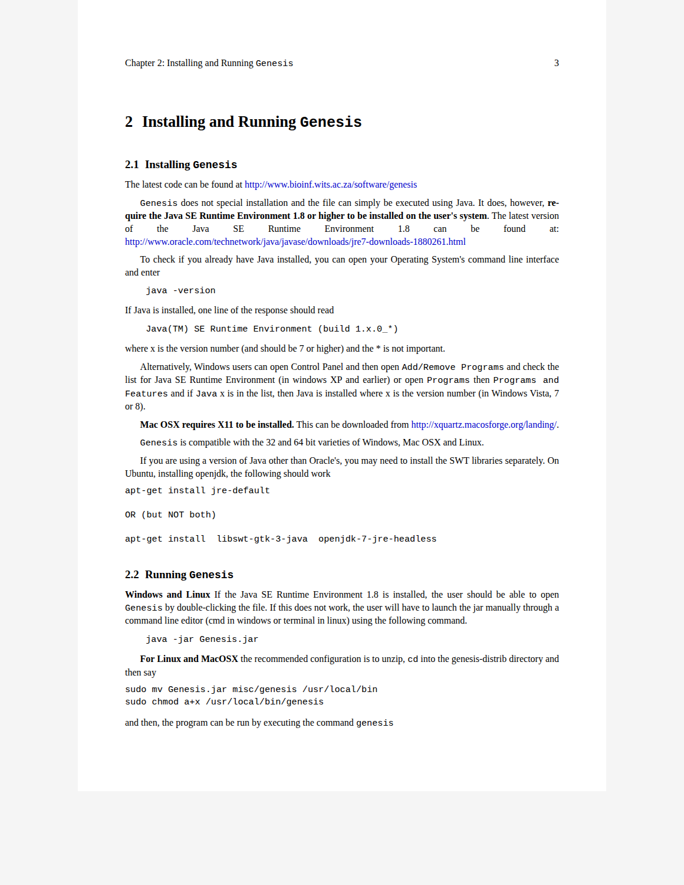Chapter 2: Installing and Running Genesis 3
2 Installing and Running Genesis
2.1 Installing Genesis
The latest code can be found at http://www.bioinf.wits.ac.za/software/genesis
Genesis does not special installation and the file can simply be executed using Java. It does, however, require the Java SE Runtime Environment 1.8 or higher to be installed on the user's system. The latest version of the Java SE Runtime Environment 1.8 can be found at: http://www.oracle.com/technetwork/java/javase/downloads/jre7-downloads-1880261.html
To check if you already have Java installed, you can open your Operating System's command line interface and enter
java -version
If Java is installed, one line of the response should read
Java(TM) SE Runtime Environment (build 1.x.0_*)
where x is the version number (and should be 7 or higher) and the * is not important.
Alternatively, Windows users can open Control Panel and then open Add/Remove Programs and check the list for Java SE Runtime Environment (in windows XP and earlier) or open Programs then Programs and Features and if Java x is in the list, then Java is installed where x is the version number (in Windows Vista, 7 or 8).
Mac OSX requires X11 to be installed. This can be downloaded from http://xquartz.macosforge.org/landing/.
Genesis is compatible with the 32 and 64 bit varieties of Windows, Mac OSX and Linux.
If you are using a version of Java other than Oracle's, you may need to install the SWT libraries separately. On Ubuntu, installing openjdk, the following should work
apt-get install jre-default

OR (but NOT both)

apt-get install  libswt-gtk-3-java  openjdk-7-jre-headless
2.2 Running Genesis
Windows and Linux If the Java SE Runtime Environment 1.8 is installed, the user should be able to open Genesis by double-clicking the file. If this does not work, the user will have to launch the jar manually through a command line editor (cmd in windows or terminal in linux) using the following command.
java -jar Genesis.jar
For Linux and MacOSX the recommended configuration is to unzip, cd into the genesis-distrib directory and then say
sudo mv Genesis.jar misc/genesis /usr/local/bin
sudo chmod a+x /usr/local/bin/genesis
and then, the program can be run by executing the command genesis